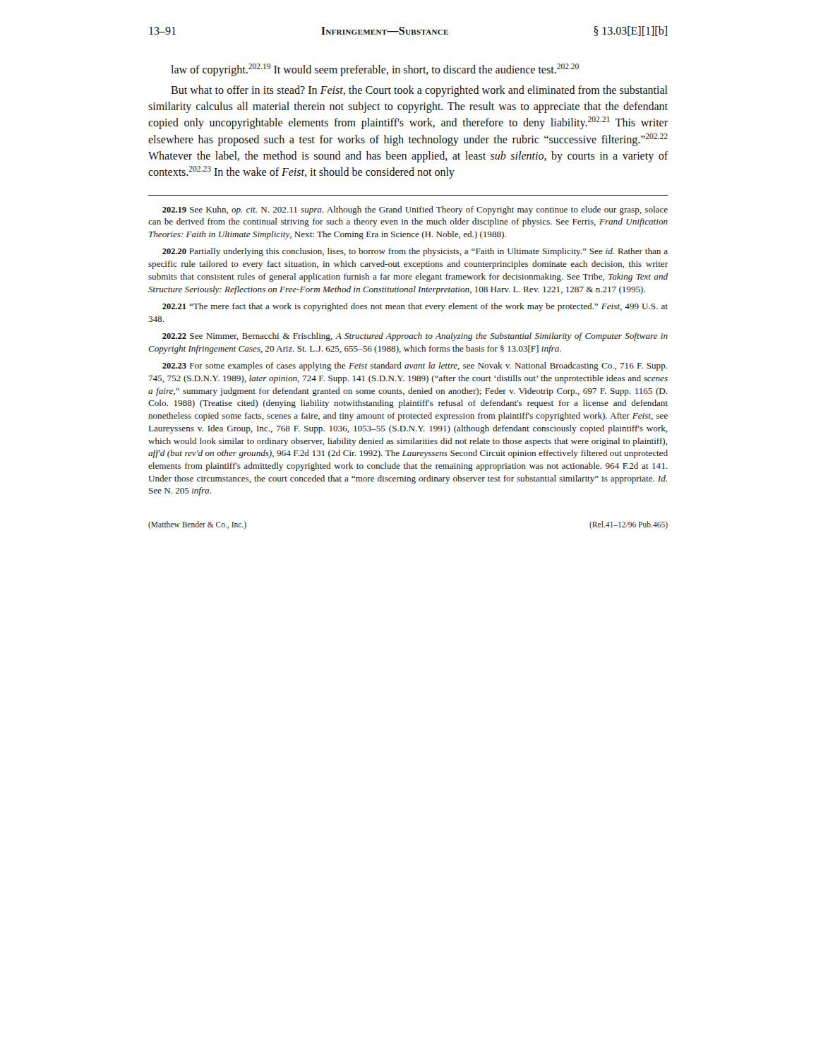13–91 Infringement—Substance § 13.03[E][1][b]
law of copyright.202.19 It would seem preferable, in short, to discard the audience test.202.20
But what to offer in its stead? In Feist, the Court took a copyrighted work and eliminated from the substantial similarity calculus all material therein not subject to copyright. The result was to appreciate that the defendant copied only uncopyrightable elements from plaintiff's work, and therefore to deny liability.202.21 This writer elsewhere has proposed such a test for works of high technology under the rubric “successive filtering.”202.22 Whatever the label, the method is sound and has been applied, at least sub silentio, by courts in a variety of contexts.202.23 In the wake of Feist, it should be considered not only
202.19 See Kuhn, op. cit. N. 202.11 supra. Although the Grand Unified Theory of Copyright may continue to elude our grasp, solace can be derived from the continual striving for such a theory even in the much older discipline of physics. See Ferris, Frand Unification Theories: Faith in Ultimate Simplicity, Next: The Coming Era in Science (H. Noble, ed.) (1988).
202.20 Partially underlying this conclusion, lises, to borrow from the physicists, a “Faith in Ultimate Simplicity.” See id. Rather than a specific rule tailored to every fact situation, in which carved-out exceptions and counterprinciples dominate each decision, this writer submits that consistent rules of general application furnish a far more elegant framework for decisionmaking. See Tribe, Taking Text and Structure Seriously: Reflections on Free-Form Method in Constitutional Interpretation, 108 Harv. L. Rev. 1221, 1287 & n.217 (1995).
202.21 “The mere fact that a work is copyrighted does not mean that every element of the work may be protected.” Feist, 499 U.S. at 348.
202.22 See Nimmer, Bernacchi & Frischling, A Structured Approach to Analyzing the Substantial Similarity of Computer Software in Copyright Infringement Cases, 20 Ariz. St. L.J. 625, 655–56 (1988), which forms the basis for § 13.03[F] infra.
202.23 For some examples of cases applying the Feist standard avant la lettre, see Novak v. National Broadcasting Co., 716 F. Supp. 745, 752 (S.D.N.Y. 1989), later opinion, 724 F. Supp. 141 (S.D.N.Y. 1989) (“after the court ‘distills out’ the unprotectible ideas and scenes a faire,” summary judgment for defendant granted on some counts, denied on another); Feder v. Videotrip Corp., 697 F. Supp. 1165 (D. Colo. 1988) (Treatise cited) (denying liability notwithstanding plaintiff's refusal of defendant's request for a license and defendant nonetheless copied some facts, scenes a faire, and tiny amount of protected expression from plaintiff's copyrighted work). After Feist, see Laureyssens v. Idea Group, Inc., 768 F. Supp. 1036, 1053–55 (S.D.N.Y. 1991) (although defendant consciously copied plaintiff's work, which would look similar to ordinary observer, liability denied as similarities did not relate to those aspects that were original to plaintiff), aff'd (but rev'd on other grounds), 964 F.2d 131 (2d Cir. 1992). The Laureyssens Second Circuit opinion effectively filtered out unprotected elements from plaintiff's admittedly copyrighted work to conclude that the remaining appropriation was not actionable. 964 F.2d at 141. Under those circumstances, the court conceded that a “more discerning ordinary observer test for substantial similarity” is appropriate. Id. See N. 205 infra.
(Matthew Bender & Co., Inc.) (Rel.41–12/96 Pub.465)